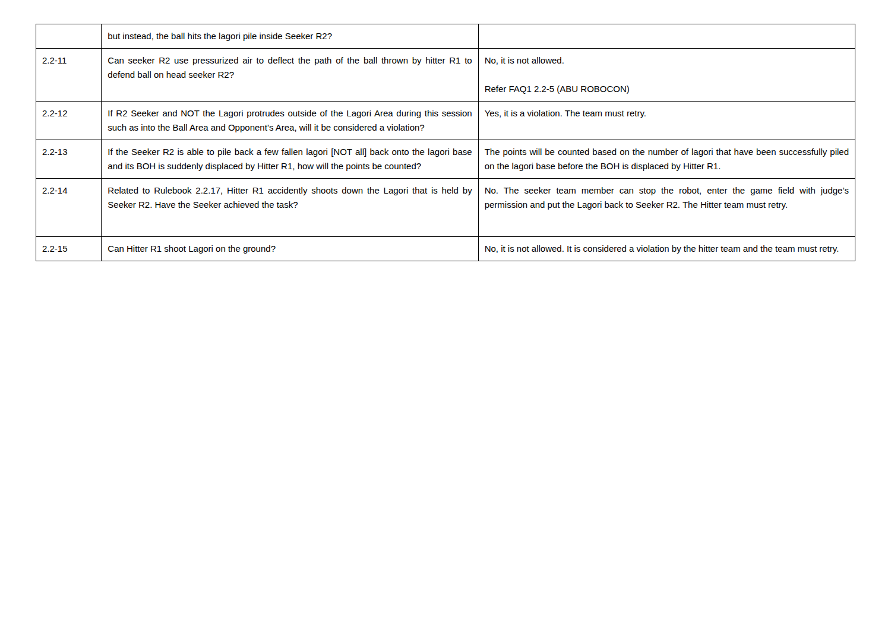| | but instead, the ball hits the lagori pile inside Seeker R2? | |
| 2.2-11 | Can seeker R2 use pressurized air to deflect the path of the ball thrown by hitter R1 to defend ball on head seeker R2? | No, it is not allowed. Refer FAQ1 2.2-5 (ABU ROBOCON) |
| 2.2-12 | If R2 Seeker and NOT the Lagori protrudes outside of the Lagori Area during this session such as into the Ball Area and Opponent’s Area, will it be considered a violation? | Yes, it is a violation. The team must retry. |
| 2.2-13 | If the Seeker R2 is able to pile back a few fallen lagori [NOT all] back onto the lagori base and its BOH is suddenly displaced by Hitter R1, how will the points be counted? | The points will be counted based on the number of lagori that have been successfully piled on the lagori base before the BOH is displaced by Hitter R1. |
| 2.2-14 | Related to Rulebook 2.2.17, Hitter R1 accidently shoots down the Lagori that is held by Seeker R2. Have the Seeker achieved the task? | No. The seeker team member can stop the robot, enter the game field with judge’s permission and put the Lagori back to Seeker R2. The Hitter team must retry. |
| 2.2-15 | Can Hitter R1 shoot Lagori on the ground? | No, it is not allowed. It is considered a violation by the hitter team and the team must retry. |